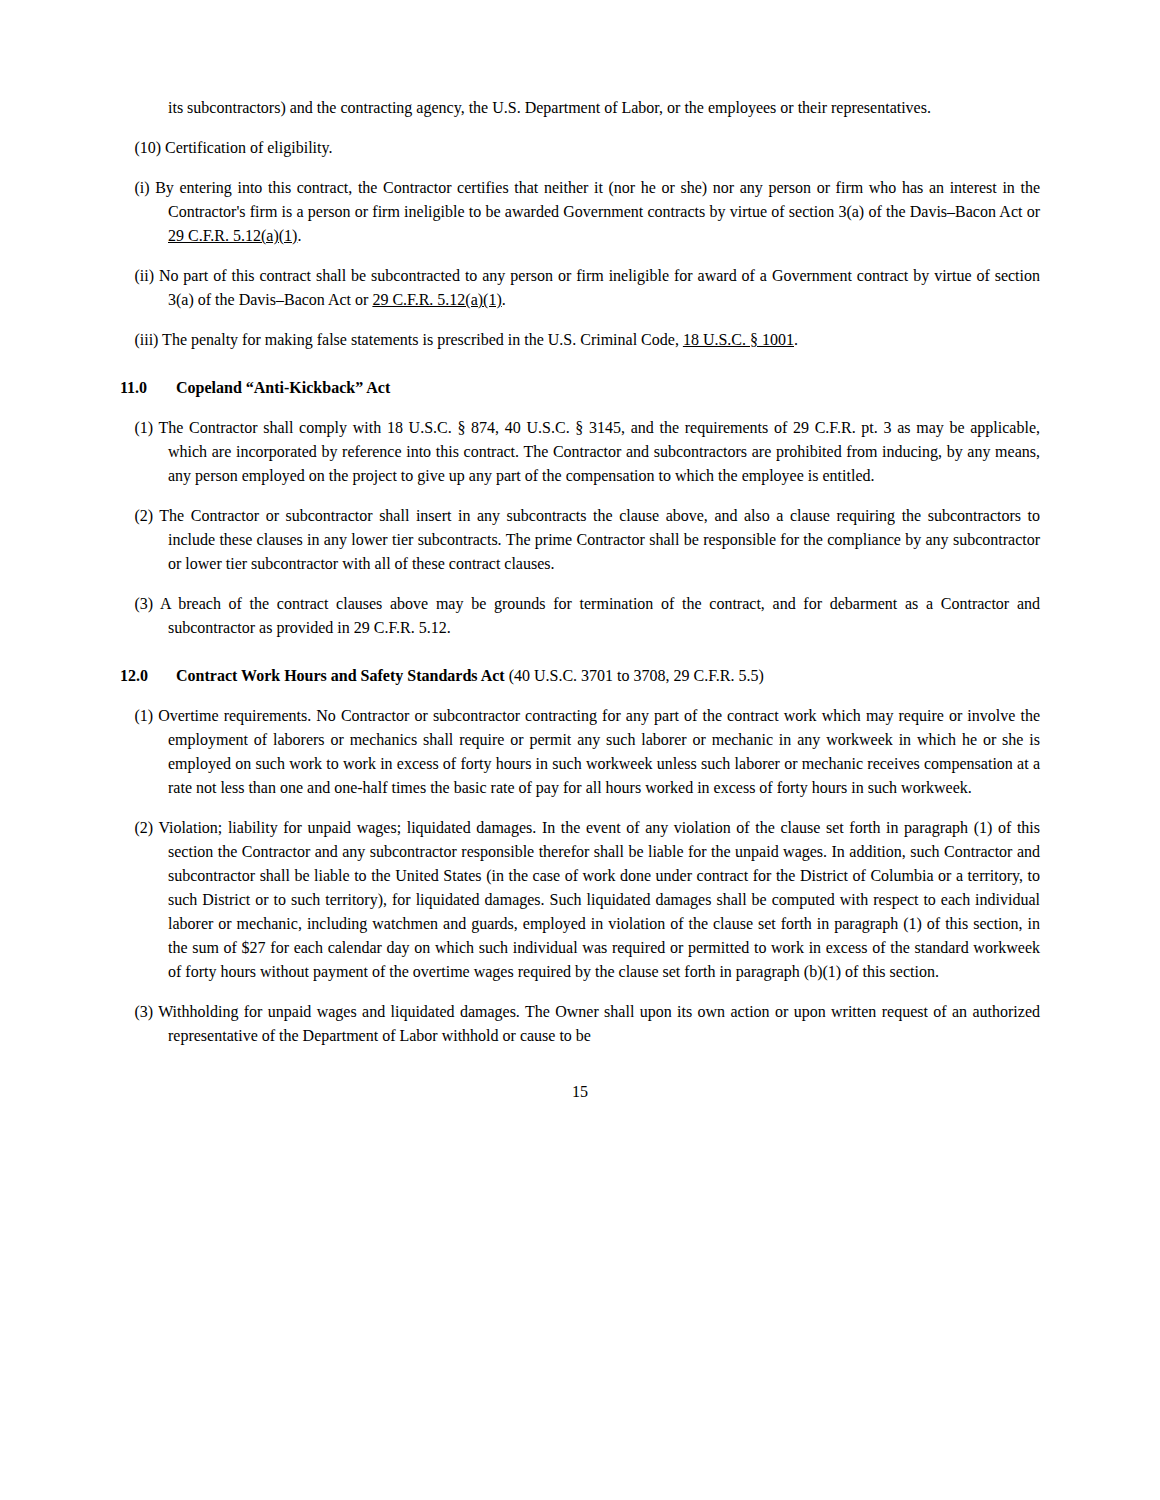its subcontractors) and the contracting agency, the U.S. Department of Labor, or the employees or their representatives.
(10) Certification of eligibility.
(i) By entering into this contract, the Contractor certifies that neither it (nor he or she) nor any person or firm who has an interest in the Contractor's firm is a person or firm ineligible to be awarded Government contracts by virtue of section 3(a) of the Davis–Bacon Act or 29 C.F.R. 5.12(a)(1).
(ii) No part of this contract shall be subcontracted to any person or firm ineligible for award of a Government contract by virtue of section 3(a) of the Davis–Bacon Act or 29 C.F.R. 5.12(a)(1).
(iii) The penalty for making false statements is prescribed in the U.S. Criminal Code, 18 U.S.C. § 1001.
11.0 Copeland “Anti-Kickback” Act
(1) The Contractor shall comply with 18 U.S.C. § 874, 40 U.S.C. § 3145, and the requirements of 29 C.F.R. pt. 3 as may be applicable, which are incorporated by reference into this contract. The Contractor and subcontractors are prohibited from inducing, by any means, any person employed on the project to give up any part of the compensation to which the employee is entitled.
(2) The Contractor or subcontractor shall insert in any subcontracts the clause above, and also a clause requiring the subcontractors to include these clauses in any lower tier subcontracts. The prime Contractor shall be responsible for the compliance by any subcontractor or lower tier subcontractor with all of these contract clauses.
(3) A breach of the contract clauses above may be grounds for termination of the contract, and for debarment as a Contractor and subcontractor as provided in 29 C.F.R. 5.12.
12.0 Contract Work Hours and Safety Standards Act (40 U.S.C. 3701 to 3708, 29 C.F.R. 5.5)
(1) Overtime requirements. No Contractor or subcontractor contracting for any part of the contract work which may require or involve the employment of laborers or mechanics shall require or permit any such laborer or mechanic in any workweek in which he or she is employed on such work to work in excess of forty hours in such workweek unless such laborer or mechanic receives compensation at a rate not less than one and one-half times the basic rate of pay for all hours worked in excess of forty hours in such workweek.
(2) Violation; liability for unpaid wages; liquidated damages. In the event of any violation of the clause set forth in paragraph (1) of this section the Contractor and any subcontractor responsible therefor shall be liable for the unpaid wages. In addition, such Contractor and subcontractor shall be liable to the United States (in the case of work done under contract for the District of Columbia or a territory, to such District or to such territory), for liquidated damages. Such liquidated damages shall be computed with respect to each individual laborer or mechanic, including watchmen and guards, employed in violation of the clause set forth in paragraph (1) of this section, in the sum of $27 for each calendar day on which such individual was required or permitted to work in excess of the standard workweek of forty hours without payment of the overtime wages required by the clause set forth in paragraph (b)(1) of this section.
(3) Withholding for unpaid wages and liquidated damages. The Owner shall upon its own action or upon written request of an authorized representative of the Department of Labor withhold or cause to be
15